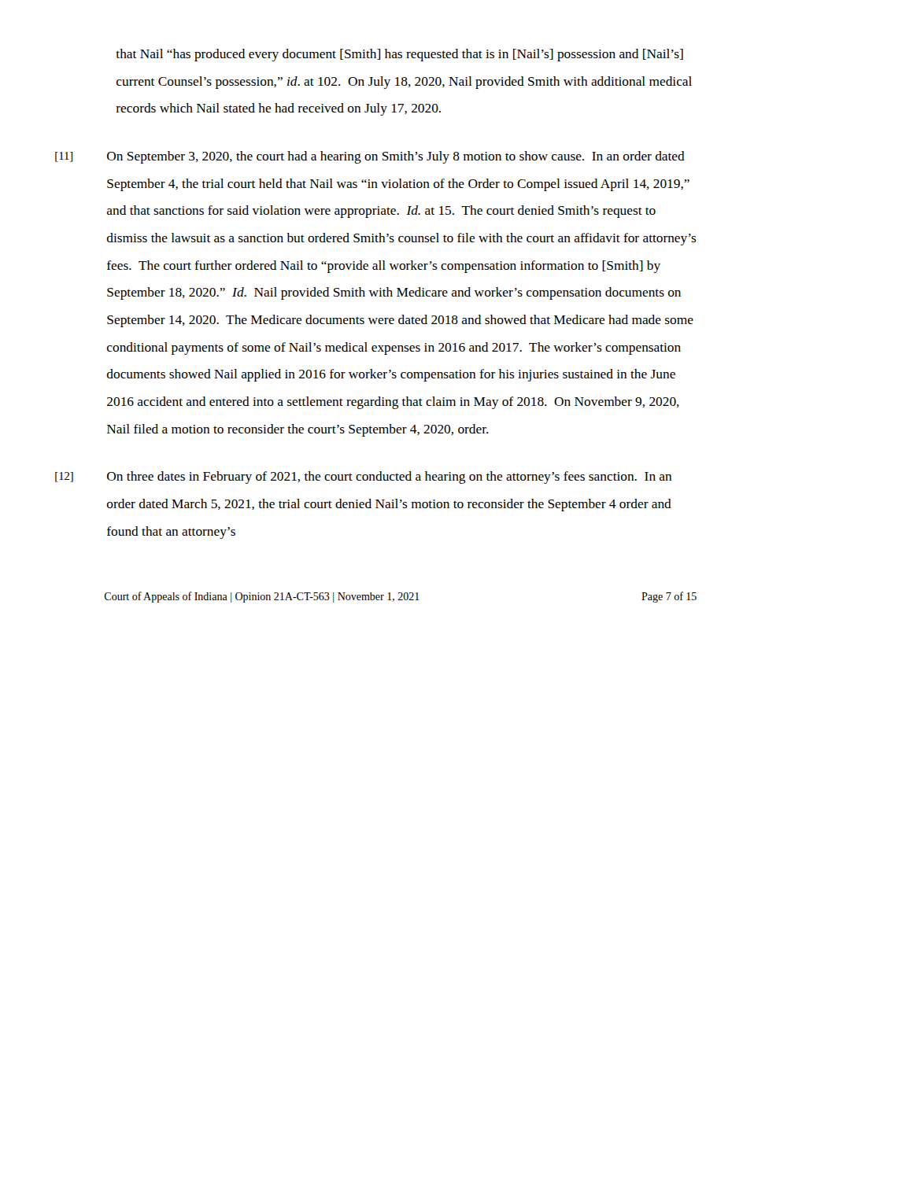that Nail “has produced every document [Smith] has requested that is in [Nail’s] possession and [Nail’s] current Counsel’s possession,” id. at 102. On July 18, 2020, Nail provided Smith with additional medical records which Nail stated he had received on July 17, 2020.
[11]
On September 3, 2020, the court had a hearing on Smith’s July 8 motion to show cause. In an order dated September 4, the trial court held that Nail was “in violation of the Order to Compel issued April 14, 2019,” and that sanctions for said violation were appropriate. Id. at 15. The court denied Smith’s request to dismiss the lawsuit as a sanction but ordered Smith’s counsel to file with the court an affidavit for attorney’s fees. The court further ordered Nail to “provide all worker’s compensation information to [Smith] by September 18, 2020.” Id. Nail provided Smith with Medicare and worker’s compensation documents on September 14, 2020. The Medicare documents were dated 2018 and showed that Medicare had made some conditional payments of some of Nail’s medical expenses in 2016 and 2017. The worker’s compensation documents showed Nail applied in 2016 for worker’s compensation for his injuries sustained in the June 2016 accident and entered into a settlement regarding that claim in May of 2018. On November 9, 2020, Nail filed a motion to reconsider the court’s September 4, 2020, order.
[12]
On three dates in February of 2021, the court conducted a hearing on the attorney’s fees sanction. In an order dated March 5, 2021, the trial court denied Nail’s motion to reconsider the September 4 order and found that an attorney’s
Court of Appeals of Indiana | Opinion 21A-CT-563 | November 1, 2021 Page 7 of 15